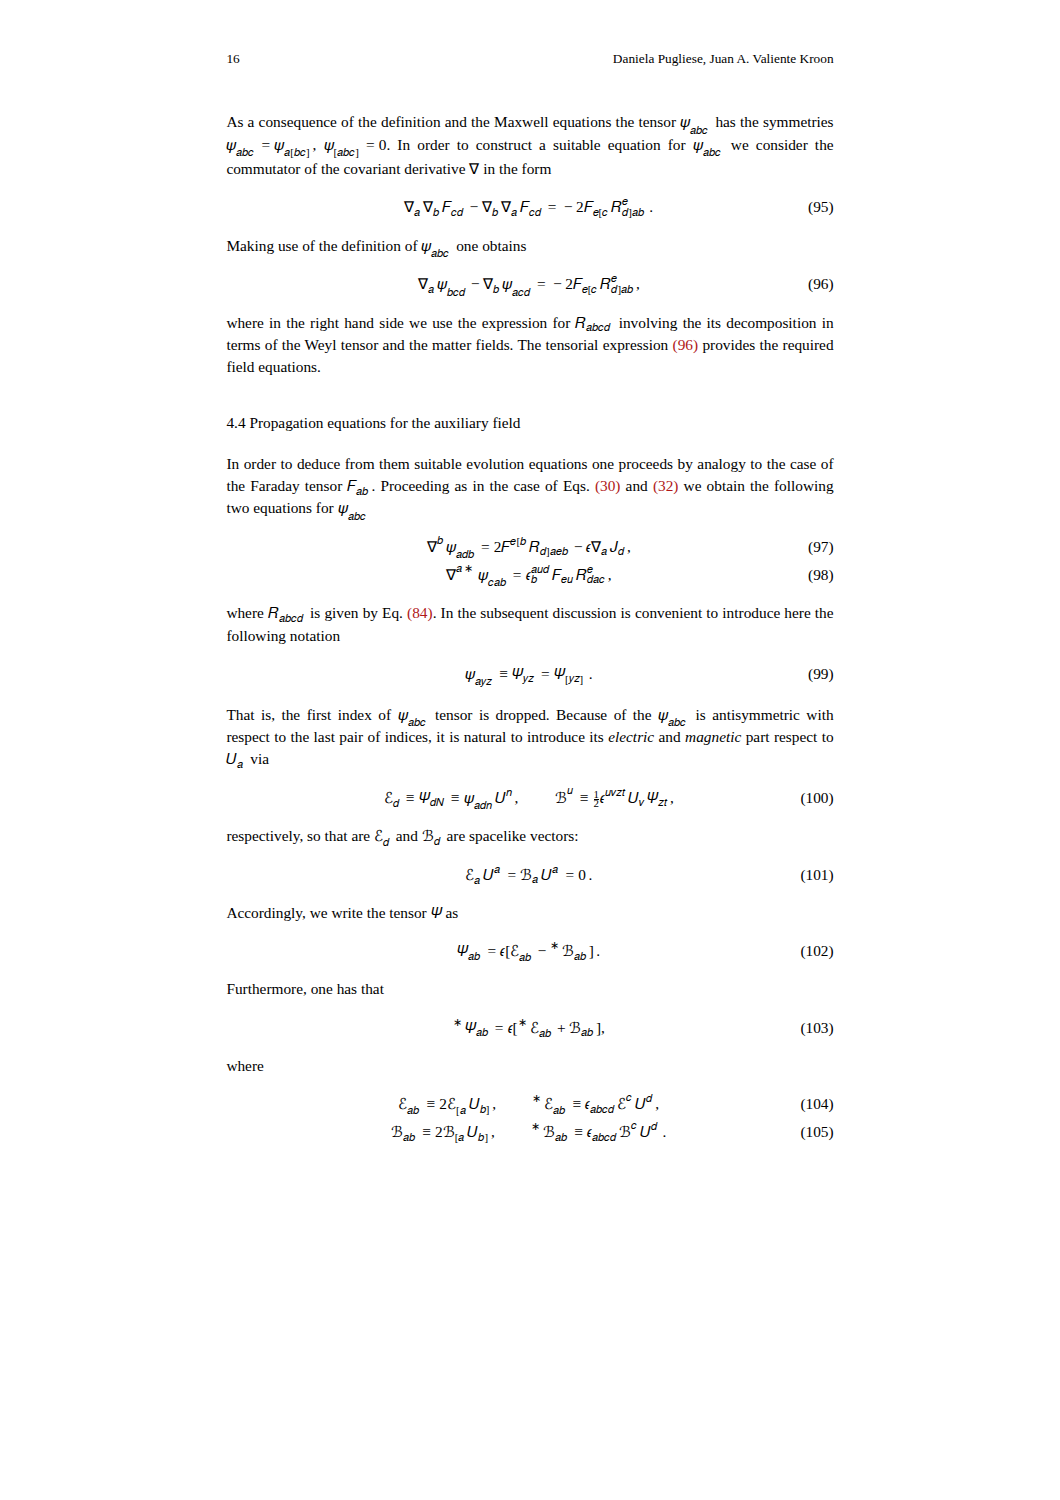16 Daniela Pugliese, Juan A. Valiente Kroon
As a consequence of the definition and the Maxwell equations the tensor ψabc has the symmetries ψabc=ψa[bc], ψ[abc]=0. In order to construct a suitable equation for ψabc we consider the commutator of the covariant derivative ∇ in the form
∇a∇bFcd − ∇b∇aFcd = −2Fe[c Rd]abe . (95)
Making use of the definition of ψabc one obtains
∇aψbcd − ∇bψacd = −2Fe[c Rd]abe , (96)
where in the right hand side we use the expression for Rabcd involving the its decomposition in terms of the Weyl tensor and the matter fields. The tensorial expression (96) provides the required field equations.
4.4 Propagation equations for the auxiliary field
In order to deduce from them suitable evolution equations one proceeds by analogy to the case of the Faraday tensor Fab. Proceeding as in the case of Eqs. (30) and (32) we obtain the following two equations for ψabc
∇bψadb = 2Fe[b Rd]aeb − ϵ∇aJd , (97)
∇a∗ψcab = ϵbaud Feu Rdace , (98)
where Rabcd is given by Eq. (84). In the subsequent discussion is convenient to introduce here the following notation
ψayz ≡ Ψyz = Ψ[yz] . (99)
That is, the first index of ψabc tensor is dropped. Because of the ψabc is antisymmetric with respect to the last pair of indices, it is natural to introduce its electric and magnetic part respect to Ua via
ℰd ≡ ΨdN ≡ ψadnUn , ℬu ≡ 12 ϵuvzt Uv Ψzt , (100)
respectively, so that are ℰd and ℬd are spacelike vectors:
ℰaUa = ℬaUa =0. (101)
Accordingly, we write the tensor Ψ as
Ψab = ϵ [ ℰab − ∗ℬab ] . (102)
Furthermore, one has that
∗Ψab = ϵ [ ∗ℰab + ℬab ] , (103)
where
ℰab ≡ 2ℰ[aUb] , ∗ℰab ≡ ϵabcd ℰcUd , (104)
ℬab ≡ 2ℬ[aUb] , ∗ℬab ≡ ϵabcd ℬcUd . (105)